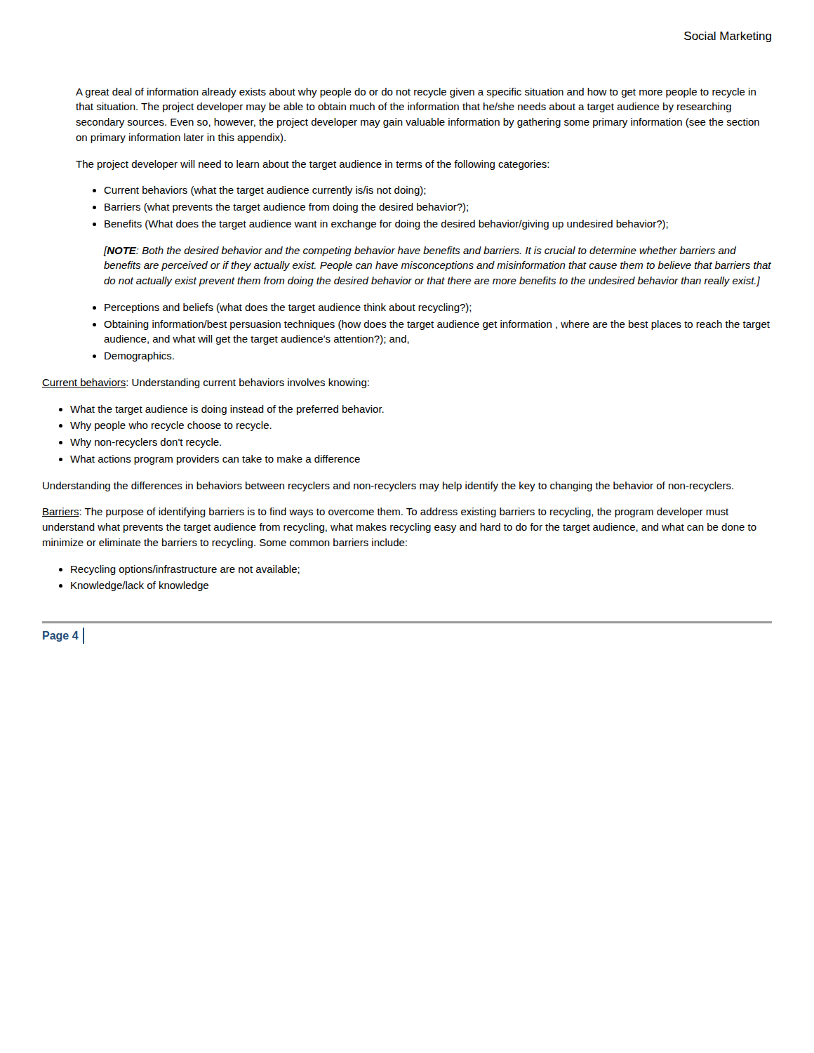Social Marketing
A great deal of information already exists about why people do or do not recycle given a specific situation and how to get more people to recycle in that situation. The project developer may be able to obtain much of the information that he/she needs about a target audience by researching secondary sources. Even so, however, the project developer may gain valuable information by gathering some primary information (see the section on primary information later in this appendix).
The project developer will need to learn about the target audience in terms of the following categories:
Current behaviors (what the target audience currently is/is not doing);
Barriers (what prevents the target audience from doing the desired behavior?);
Benefits (What does the target audience want in exchange for doing the desired behavior/giving up undesired behavior?);
[NOTE: Both the desired behavior and the competing behavior have benefits and barriers. It is crucial to determine whether barriers and benefits are perceived or if they actually exist. People can have misconceptions and misinformation that cause them to believe that barriers that do not actually exist prevent them from doing the desired behavior or that there are more benefits to the undesired behavior than really exist.]
Perceptions and beliefs (what does the target audience think about recycling?);
Obtaining information/best persuasion techniques (how does the target audience get information , where are the best places to reach the target audience, and what will get the target audience's attention?); and,
Demographics.
Current behaviors: Understanding current behaviors involves knowing:
What the target audience is doing instead of the preferred behavior.
Why people who recycle choose to recycle.
Why non-recyclers don't recycle.
What actions program providers can take to make a difference
Understanding the differences in behaviors between recyclers and non-recyclers may help identify the key to changing the behavior of non-recyclers.
Barriers: The purpose of identifying barriers is to find ways to overcome them. To address existing barriers to recycling, the program developer must understand what prevents the target audience from recycling, what makes recycling easy and hard to do for the target audience, and what can be done to minimize or eliminate the barriers to recycling. Some common barriers include:
Recycling options/infrastructure are not available;
Knowledge/lack of knowledge
Page 4